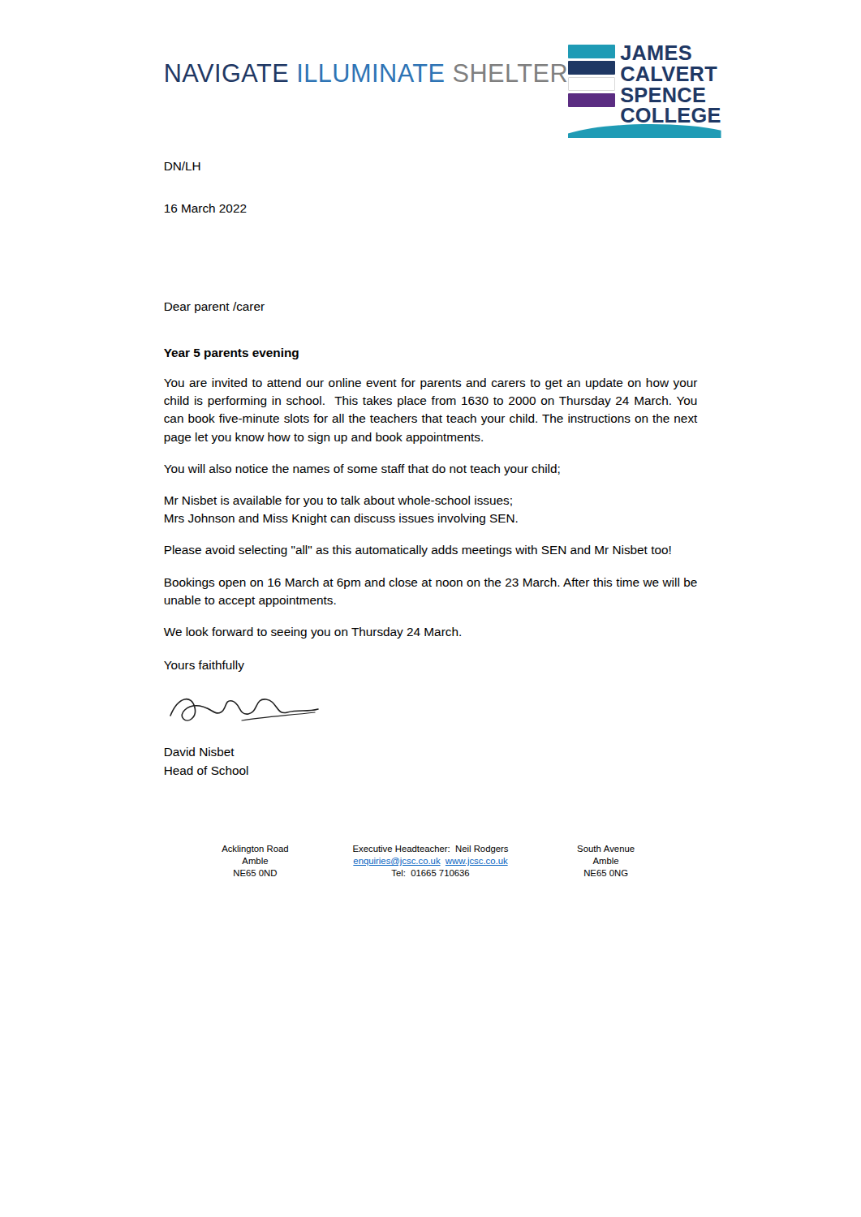NAVIGATE ILLUMINATE SHELTER
JAMES
CALVERT
SPENCE
COLLEGE
DN/LH
16 March 2022
Dear parent /carer
Year 5 parents evening
You are invited to attend our online event for parents and carers to get an update on how your child is performing in school. This takes place from 1630 to 2000 on Thursday 24 March. You can book five-minute slots for all the teachers that teach your child. The instructions on the next page let you know how to sign up and book appointments.
You will also notice the names of some staff that do not teach your child;
Mr Nisbet is available for you to talk about whole-school issues;
Mrs Johnson and Miss Knight can discuss issues involving SEN.
Please avoid selecting "all" as this automatically adds meetings with SEN and Mr Nisbet too!
Bookings open on 16 March at 6pm and close at noon on the 23 March. After this time we will be unable to accept appointments.
We look forward to seeing you on Thursday 24 March.
Yours faithfully
David Nisbet
Head of School
Acklington Road
Amble
NE65 0ND
Executive Headteacher: Neil Rodgers
enquiries@jcsc.co.uk www.jcsc.co.uk
Tel: 01665 710636
South Avenue
Amble
NE65 0NG